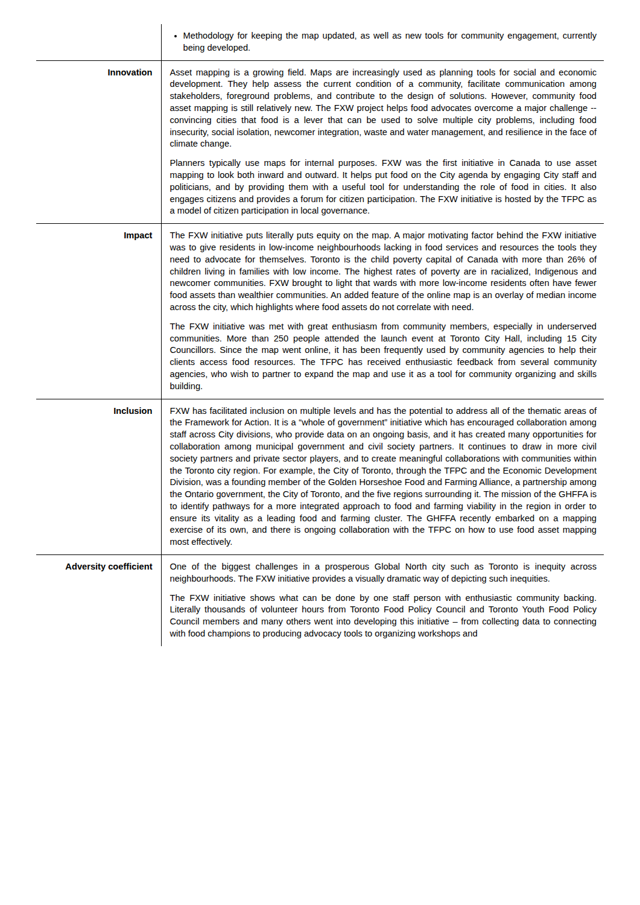| | Methodology for keeping the map updated, as well as new tools for community engagement, currently being developed. |
| Innovation | Asset mapping is a growing field. Maps are increasingly used as planning tools for social and economic development. They help assess the current condition of a community, facilitate communication among stakeholders, foreground problems, and contribute to the design of solutions. However, community food asset mapping is still relatively new. The FXW project helps food advocates overcome a major challenge -- convincing cities that food is a lever that can be used to solve multiple city problems, including food insecurity, social isolation, newcomer integration, waste and water management, and resilience in the face of climate change. Planners typically use maps for internal purposes. FXW was the first initiative in Canada to use asset mapping to look both inward and outward. It helps put food on the City agenda by engaging City staff and politicians, and by providing them with a useful tool for understanding the role of food in cities. It also engages citizens and provides a forum for citizen participation. The FXW initiative is hosted by the TFPC as a model of citizen participation in local governance. |
| Impact | The FXW initiative puts literally puts equity on the map. A major motivating factor behind the FXW initiative was to give residents in low-income neighbourhoods lacking in food services and resources the tools they need to advocate for themselves. Toronto is the child poverty capital of Canada with more than 26% of children living in families with low income. The highest rates of poverty are in racialized, Indigenous and newcomer communities. FXW brought to light that wards with more low-income residents often have fewer food assets than wealthier communities. An added feature of the online map is an overlay of median income across the city, which highlights where food assets do not correlate with need. The FXW initiative was met with great enthusiasm from community members, especially in underserved communities. More than 250 people attended the launch event at Toronto City Hall, including 15 City Councillors. Since the map went online, it has been frequently used by community agencies to help their clients access food resources. The TFPC has received enthusiastic feedback from several community agencies, who wish to partner to expand the map and use it as a tool for community organizing and skills building. |
| Inclusion | FXW has facilitated inclusion on multiple levels and has the potential to address all of the thematic areas of the Framework for Action. It is a “whole of government” initiative which has encouraged collaboration among staff across City divisions, who provide data on an ongoing basis, and it has created many opportunities for collaboration among municipal government and civil society partners. It continues to draw in more civil society partners and private sector players, and to create meaningful collaborations with communities within the Toronto city region. For example, the City of Toronto, through the TFPC and the Economic Development Division, was a founding member of the Golden Horseshoe Food and Farming Alliance, a partnership among the Ontario government, the City of Toronto, and the five regions surrounding it. The mission of the GHFFA is to identify pathways for a more integrated approach to food and farming viability in the region in order to ensure its vitality as a leading food and farming cluster. The GHFFA recently embarked on a mapping exercise of its own, and there is ongoing collaboration with the TFPC on how to use food asset mapping most effectively. |
| Adversity coefficient | One of the biggest challenges in a prosperous Global North city such as Toronto is inequity across neighbourhoods. The FXW initiative provides a visually dramatic way of depicting such inequities. The FXW initiative shows what can be done by one staff person with enthusiastic community backing. Literally thousands of volunteer hours from Toronto Food Policy Council and Toronto Youth Food Policy Council members and many others went into developing this initiative – from collecting data to connecting with food champions to producing advocacy tools to organizing workshops and |